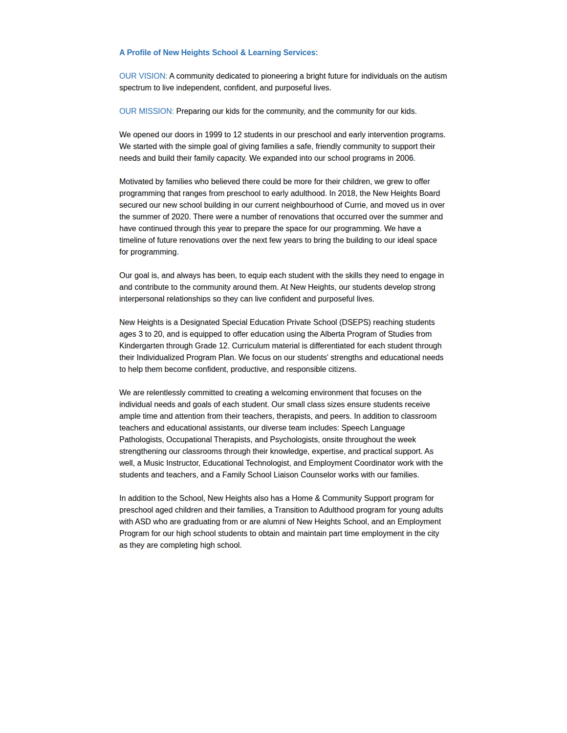A Profile of New Heights School & Learning Services:
OUR VISION: A community dedicated to pioneering a bright future for individuals on the autism spectrum to live independent, confident, and purposeful lives.
OUR MISSION: Preparing our kids for the community, and the community for our kids.
We opened our doors in 1999 to 12 students in our preschool and early intervention programs. We started with the simple goal of giving families a safe, friendly community to support their needs and build their family capacity. We expanded into our school programs in 2006.
Motivated by families who believed there could be more for their children, we grew to offer programming that ranges from preschool to early adulthood. In 2018, the New Heights Board secured our new school building in our current neighbourhood of Currie, and moved us in over the summer of 2020. There were a number of renovations that occurred over the summer and have continued through this year to prepare the space for our programming. We have a timeline of future renovations over the next few years to bring the building to our ideal space for programming.
Our goal is, and always has been, to equip each student with the skills they need to engage in and contribute to the community around them. At New Heights, our students develop strong interpersonal relationships so they can live confident and purposeful lives.
New Heights is a Designated Special Education Private School (DSEPS) reaching students ages 3 to 20, and is equipped to offer education using the Alberta Program of Studies from Kindergarten through Grade 12. Curriculum material is differentiated for each student through their Individualized Program Plan. We focus on our students' strengths and educational needs to help them become confident, productive, and responsible citizens.
We are relentlessly committed to creating a welcoming environment that focuses on the individual needs and goals of each student. Our small class sizes ensure students receive ample time and attention from their teachers, therapists, and peers. In addition to classroom teachers and educational assistants, our diverse team includes: Speech Language Pathologists, Occupational Therapists, and Psychologists, onsite throughout the week strengthening our classrooms through their knowledge, expertise, and practical support. As well, a Music Instructor, Educational Technologist, and Employment Coordinator work with the students and teachers, and a Family School Liaison Counselor works with our families.
In addition to the School, New Heights also has a Home & Community Support program for preschool aged children and their families, a Transition to Adulthood program for young adults with ASD who are graduating from or are alumni of New Heights School, and an Employment Program for our high school students to obtain and maintain part time employment in the city as they are completing high school.